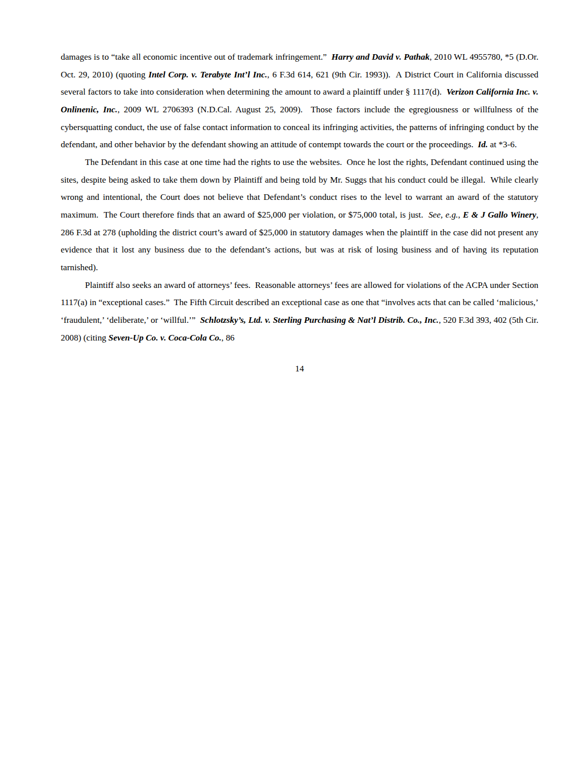damages is to “take all economic incentive out of trademark infringement.” Harry and David v. Pathak, 2010 WL 4955780, *5 (D.Or. Oct. 29, 2010) (quoting Intel Corp. v. Terabyte Int’l Inc., 6 F.3d 614, 621 (9th Cir. 1993)). A District Court in California discussed several factors to take into consideration when determining the amount to award a plaintiff under § 1117(d). Verizon California Inc. v. Onlinenic, Inc., 2009 WL 2706393 (N.D.Cal. August 25, 2009). Those factors include the egregiousness or willfulness of the cybersquatting conduct, the use of false contact information to conceal its infringing activities, the patterns of infringing conduct by the defendant, and other behavior by the defendant showing an attitude of contempt towards the court or the proceedings. Id. at *3-6.
The Defendant in this case at one time had the rights to use the websites. Once he lost the rights, Defendant continued using the sites, despite being asked to take them down by Plaintiff and being told by Mr. Suggs that his conduct could be illegal. While clearly wrong and intentional, the Court does not believe that Defendant’s conduct rises to the level to warrant an award of the statutory maximum. The Court therefore finds that an award of $25,000 per violation, or $75,000 total, is just. See, e.g., E & J Gallo Winery, 286 F.3d at 278 (upholding the district court’s award of $25,000 in statutory damages when the plaintiff in the case did not present any evidence that it lost any business due to the defendant’s actions, but was at risk of losing business and of having its reputation tarnished).
Plaintiff also seeks an award of attorneys’ fees. Reasonable attorneys’ fees are allowed for violations of the ACPA under Section 1117(a) in “exceptional cases.” The Fifth Circuit described an exceptional case as one that “involves acts that can be called ‘malicious,’ ‘fraudulent,’ ‘deliberate,’ or ‘willful.’” Schlotzsky’s, Ltd. v. Sterling Purchasing & Nat’l Distrib. Co., Inc., 520 F.3d 393, 402 (5th Cir. 2008) (citing Seven-Up Co. v. Coca-Cola Co., 86
14